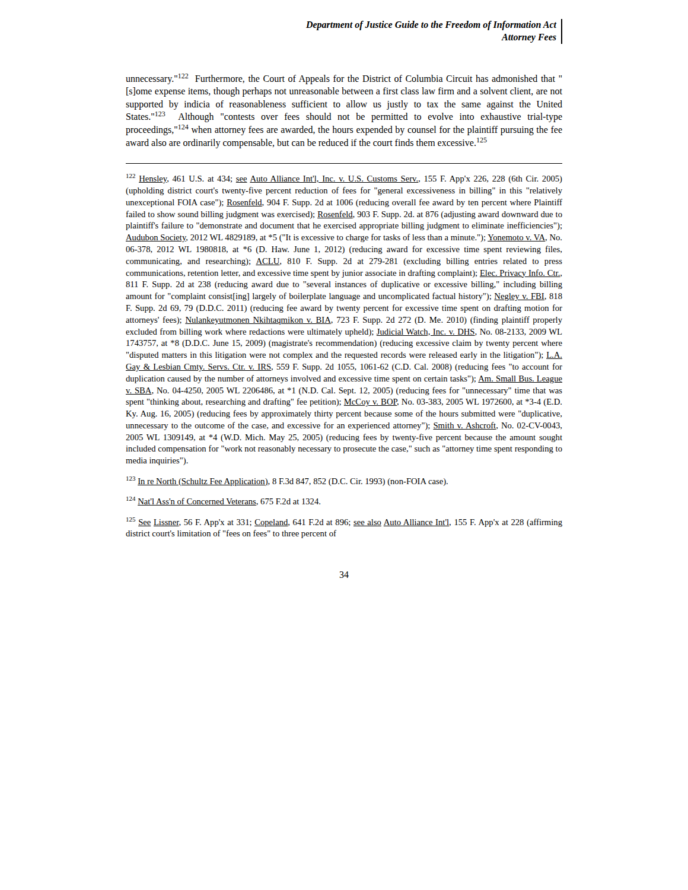Department of Justice Guide to the Freedom of Information Act
Attorney Fees
unnecessary."122 Furthermore, the Court of Appeals for the District of Columbia Circuit has admonished that "[s]ome expense items, though perhaps not unreasonable between a first class law firm and a solvent client, are not supported by indicia of reasonableness sufficient to allow us justly to tax the same against the United States."123 Although "contests over fees should not be permitted to evolve into exhaustive trial-type proceedings,"124 when attorney fees are awarded, the hours expended by counsel for the plaintiff pursuing the fee award also are ordinarily compensable, but can be reduced if the court finds them excessive.125
122 Hensley, 461 U.S. at 434; see Auto Alliance Int'l, Inc. v. U.S. Customs Serv., 155 F. App'x 226, 228 (6th Cir. 2005) (upholding district court's twenty-five percent reduction of fees for "general excessiveness in billing" in this "relatively unexceptional FOIA case"); Rosenfeld, 904 F. Supp. 2d at 1006 (reducing overall fee award by ten percent where Plaintiff failed to show sound billing judgment was exercised); Rosenfeld, 903 F. Supp. 2d. at 876 (adjusting award downward due to plaintiff's failure to "demonstrate and document that he exercised appropriate billing judgment to eliminate inefficiencies"); Audubon Society, 2012 WL 4829189, at *5 ("It is excessive to charge for tasks of less than a minute."); Yonemoto v. VA, No. 06-378, 2012 WL 1980818, at *6 (D. Haw. June 1, 2012) (reducing award for excessive time spent reviewing files, communicating, and researching); ACLU, 810 F. Supp. 2d at 279-281 (excluding billing entries related to press communications, retention letter, and excessive time spent by junior associate in drafting complaint); Elec. Privacy Info. Ctr., 811 F. Supp. 2d at 238 (reducing award due to "several instances of duplicative or excessive billing," including billing amount for "complaint consist[ing] largely of boilerplate language and uncomplicated factual history"); Negley v. FBI, 818 F. Supp. 2d 69, 79 (D.D.C. 2011) (reducing fee award by twenty percent for excessive time spent on drafting motion for attorneys' fees); Nulankeyutmonen Nkihtaqmikon v. BIA, 723 F. Supp. 2d 272 (D. Me. 2010) (finding plaintiff properly excluded from billing work where redactions were ultimately upheld); Judicial Watch, Inc. v. DHS, No. 08-2133, 2009 WL 1743757, at *8 (D.D.C. June 15, 2009) (magistrate's recommendation) (reducing excessive claim by twenty percent where "disputed matters in this litigation were not complex and the requested records were released early in the litigation"); L.A. Gay & Lesbian Cmty. Servs. Ctr. v. IRS, 559 F. Supp. 2d 1055, 1061-62 (C.D. Cal. 2008) (reducing fees "to account for duplication caused by the number of attorneys involved and excessive time spent on certain tasks"); Am. Small Bus. League v. SBA, No. 04-4250, 2005 WL 2206486, at *1 (N.D. Cal. Sept. 12, 2005) (reducing fees for "unnecessary" time that was spent "thinking about, researching and drafting" fee petition); McCoy v. BOP, No. 03-383, 2005 WL 1972600, at *3-4 (E.D. Ky. Aug. 16, 2005) (reducing fees by approximately thirty percent because some of the hours submitted were "duplicative, unnecessary to the outcome of the case, and excessive for an experienced attorney"); Smith v. Ashcroft, No. 02-CV-0043, 2005 WL 1309149, at *4 (W.D. Mich. May 25, 2005) (reducing fees by twenty-five percent because the amount sought included compensation for "work not reasonably necessary to prosecute the case," such as "attorney time spent responding to media inquiries").
123 In re North (Schultz Fee Application), 8 F.3d 847, 852 (D.C. Cir. 1993) (non-FOIA case).
124 Nat'l Ass'n of Concerned Veterans, 675 F.2d at 1324.
125 See Lissner, 56 F. App'x at 331; Copeland, 641 F.2d at 896; see also Auto Alliance Int'l, 155 F. App'x at 228 (affirming district court's limitation of "fees on fees" to three percent of
34